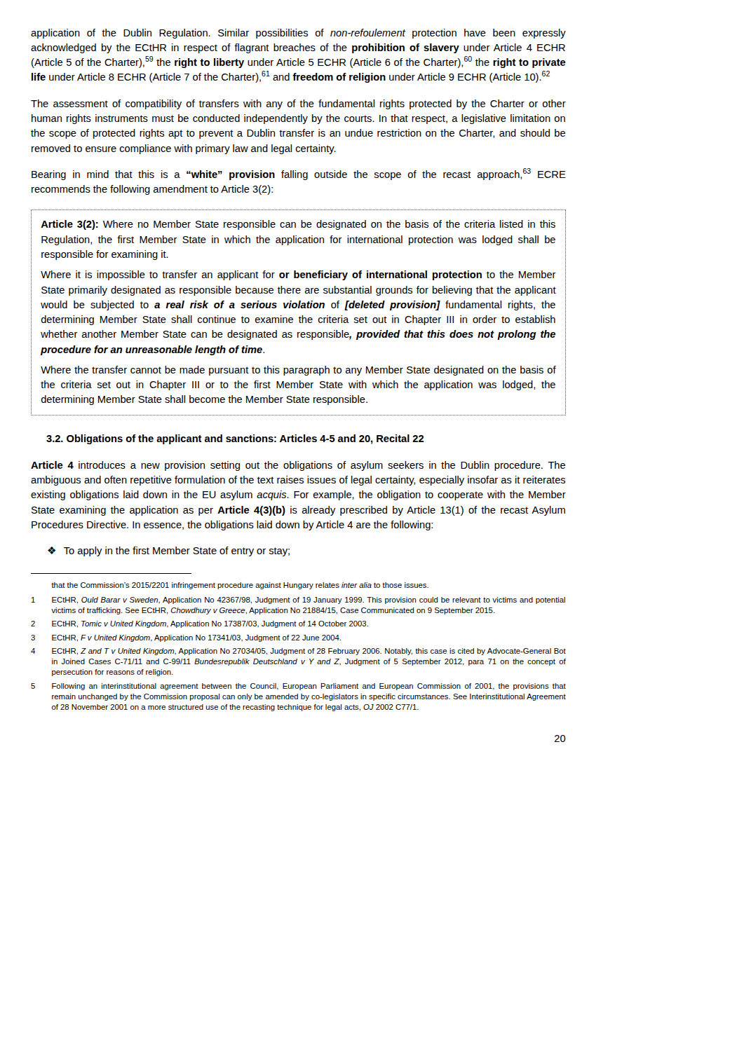application of the Dublin Regulation. Similar possibilities of non-refoulement protection have been expressly acknowledged by the ECtHR in respect of flagrant breaches of the prohibition of slavery under Article 4 ECHR (Article 5 of the Charter),59 the right to liberty under Article 5 ECHR (Article 6 of the Charter),60 the right to private life under Article 8 ECHR (Article 7 of the Charter),61 and freedom of religion under Article 9 ECHR (Article 10).62
The assessment of compatibility of transfers with any of the fundamental rights protected by the Charter or other human rights instruments must be conducted independently by the courts. In that respect, a legislative limitation on the scope of protected rights apt to prevent a Dublin transfer is an undue restriction on the Charter, and should be removed to ensure compliance with primary law and legal certainty.
Bearing in mind that this is a “white” provision falling outside the scope of the recast approach,63 ECRE recommends the following amendment to Article 3(2):
Article 3(2): Where no Member State responsible can be designated on the basis of the criteria listed in this Regulation, the first Member State in which the application for international protection was lodged shall be responsible for examining it.
Where it is impossible to transfer an applicant for or beneficiary of international protection to the Member State primarily designated as responsible because there are substantial grounds for believing that the applicant would be subjected to a real risk of a serious violation of [deleted provision] fundamental rights, the determining Member State shall continue to examine the criteria set out in Chapter III in order to establish whether another Member State can be designated as responsible, provided that this does not prolong the procedure for an unreasonable length of time.
Where the transfer cannot be made pursuant to this paragraph to any Member State designated on the basis of the criteria set out in Chapter III or to the first Member State with which the application was lodged, the determining Member State shall become the Member State responsible.
3.2. Obligations of the applicant and sanctions: Articles 4-5 and 20, Recital 22
Article 4 introduces a new provision setting out the obligations of asylum seekers in the Dublin procedure. The ambiguous and often repetitive formulation of the text raises issues of legal certainty, especially insofar as it reiterates existing obligations laid down in the EU asylum acquis. For example, the obligation to cooperate with the Member State examining the application as per Article 4(3)(b) is already prescribed by Article 13(1) of the recast Asylum Procedures Directive. In essence, the obligations laid down by Article 4 are the following:
To apply in the first Member State of entry or stay;
that the Commission’s 2015/2201 infringement procedure against Hungary relates inter alia to those issues.
ECtHR, Ould Barar v Sweden, Application No 42367/98, Judgment of 19 January 1999. This provision could be relevant to victims and potential victims of trafficking. See ECtHR, Chowdhury v Greece, Application No 21884/15, Case Communicated on 9 September 2015.
ECtHR, Tomic v United Kingdom, Application No 17387/03, Judgment of 14 October 2003.
ECtHR, F v United Kingdom, Application No 17341/03, Judgment of 22 June 2004.
ECtHR, Z and T v United Kingdom, Application No 27034/05, Judgment of 28 February 2006. Notably, this case is cited by Advocate-General Bot in Joined Cases C-71/11 and C-99/11 Bundesrepublik Deutschland v Y and Z, Judgment of 5 September 2012, para 71 on the concept of persecution for reasons of religion.
Following an interinstitutional agreement between the Council, European Parliament and European Commission of 2001, the provisions that remain unchanged by the Commission proposal can only be amended by co-legislators in specific circumstances. See Interinstitutional Agreement of 28 November 2001 on a more structured use of the recasting technique for legal acts, OJ 2002 C77/1.
20